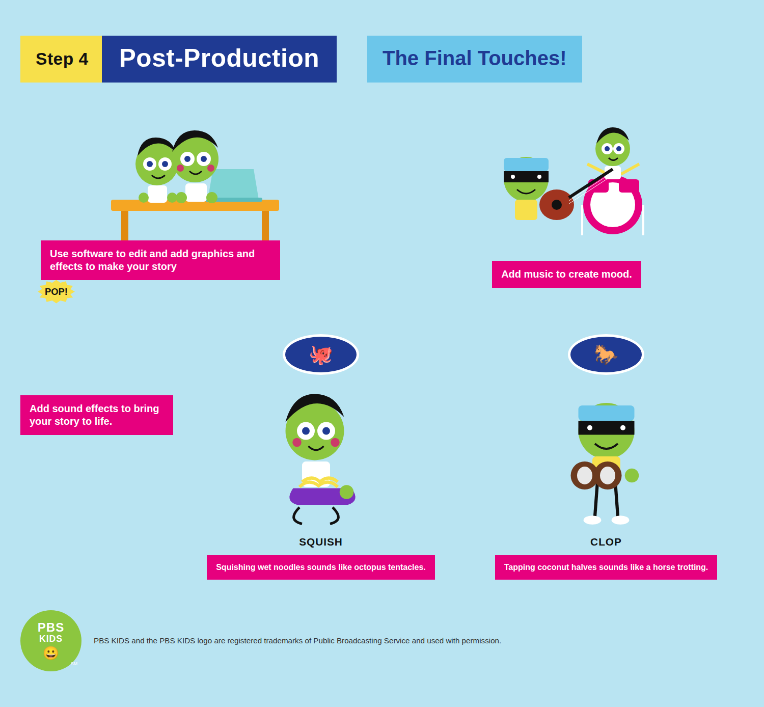Step 4
Post-Production
The Final Touches!
Use software to edit and add graphics and effects to make your story POP!
Add music to create mood.
Add sound effects to bring your story to life.
🐙
SQUISH
Squishing wet noodles sounds like octopus tentacles.
🐎
CLOP
Tapping coconut halves sounds like a horse trotting.
PBS KIDS 😀 SM
PBS KIDS and the PBS KIDS logo are registered trademarks of Public Broadcasting Service and used with permission.